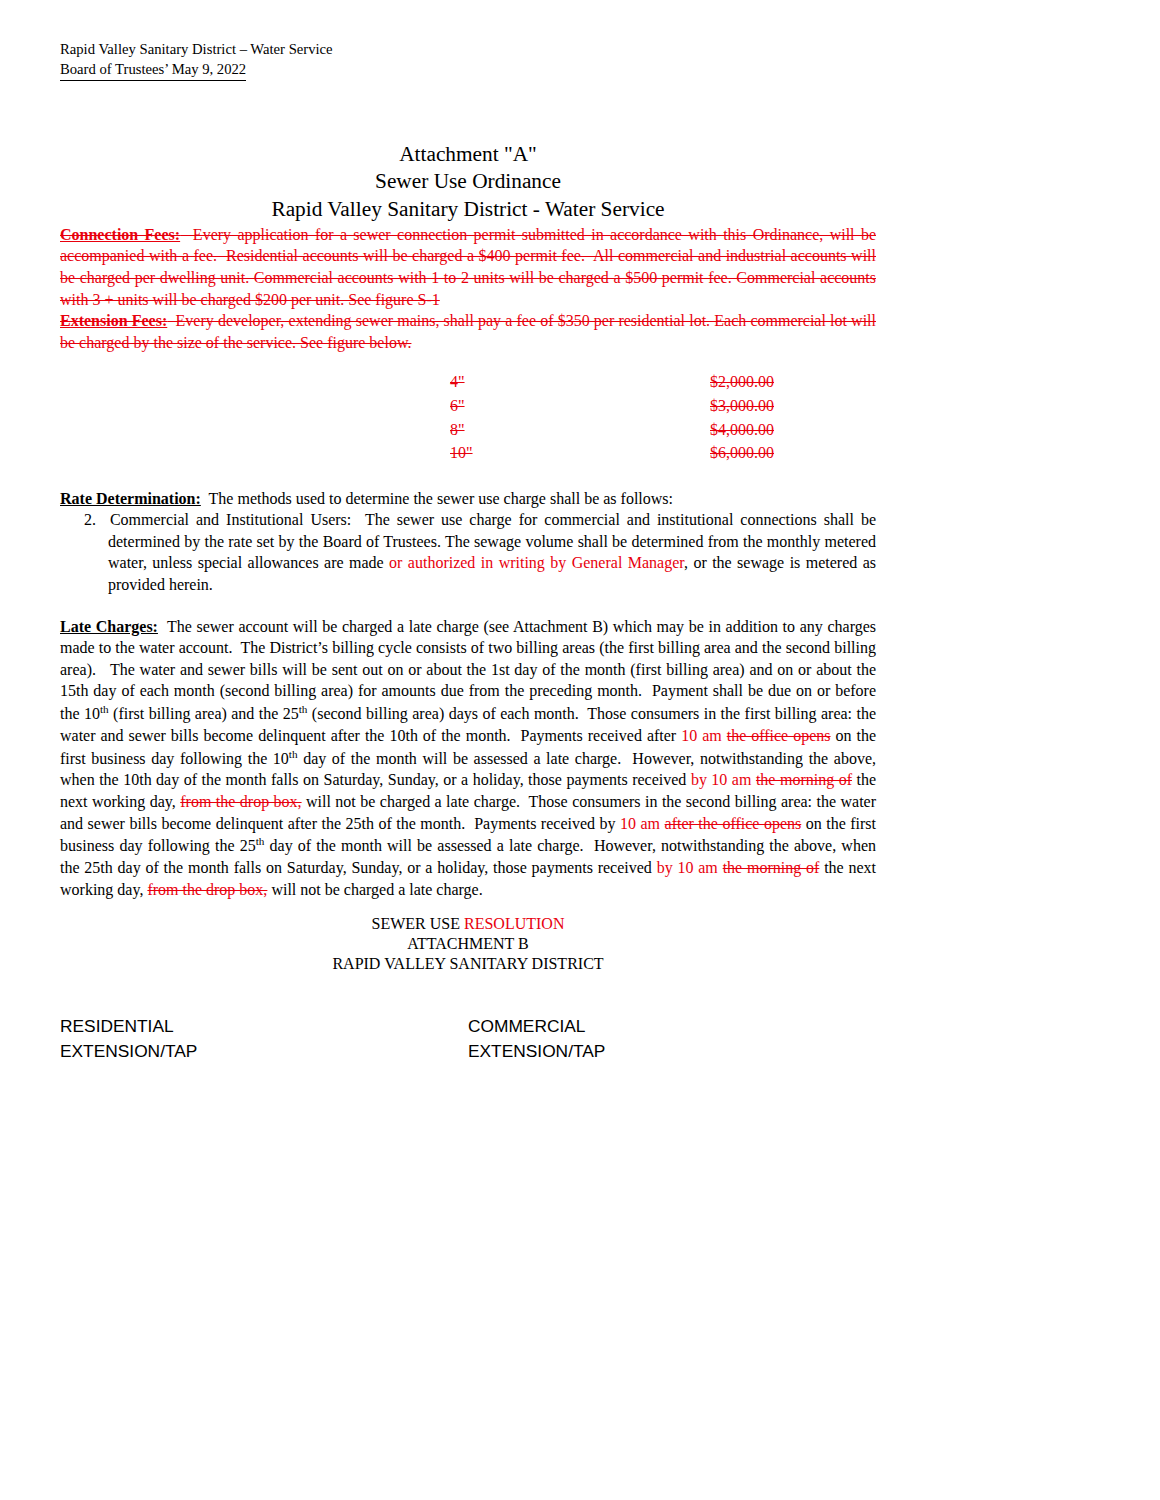Rapid Valley Sanitary District – Water Service Board of Trustees’ May 9, 2022
Attachment "A"
Sewer Use Ordinance
Rapid Valley Sanitary District - Water Service
Connection Fees: Every application for a sewer connection permit submitted in accordance with this Ordinance, will be accompanied with a fee. Residential accounts will be charged a $400 permit fee. All commercial and industrial accounts will be charged per dwelling unit. Commercial accounts with 1 to 2 units will be charged a $500 permit fee. Commercial accounts with 3 + units will be charged $200 per unit. See figure S-1
Extension Fees: Every developer, extending sewer mains, shall pay a fee of $350 per residential lot. Each commercial lot will be charged by the size of the service. See figure below.
| 4" | $2,000.00 |
| 6" | $3,000.00 |
| 8" | $4,000.00 |
| 10" | $6,000.00 |
Rate Determination: The methods used to determine the sewer use charge shall be as follows: 2. Commercial and Institutional Users: The sewer use charge for commercial and institutional connections shall be determined by the rate set by the Board of Trustees. The sewage volume shall be determined from the monthly metered water, unless special allowances are made or authorized in writing by General Manager, or the sewage is metered as provided herein.
Late Charges: The sewer account will be charged a late charge (see Attachment B) which may be in addition to any charges made to the water account. The District’s billing cycle consists of two billing areas (the first billing area and the second billing area). The water and sewer bills will be sent out on or about the 1st day of the month (first billing area) and on or about the 15th day of each month (second billing area) for amounts due from the preceding month. Payment shall be due on or before the 10th (first billing area) and the 25th (second billing area) days of each month. Those consumers in the first billing area: the water and sewer bills become delinquent after the 10th of the month. Payments received after 10 am the office opens on the first business day following the 10th day of the month will be assessed a late charge. However, notwithstanding the above, when the 10th day of the month falls on Saturday, Sunday, or a holiday, those payments received by 10 am the morning of the next working day, from the drop box, will not be charged a late charge. Those consumers in the second billing area: the water and sewer bills become delinquent after the 25th of the month. Payments received by 10 am after the office opens on the first business day following the 25th day of the month will be assessed a late charge. However, notwithstanding the above, when the 25th day of the month falls on Saturday, Sunday, or a holiday, those payments received by 10 am the morning of the next working day, from the drop box, will not be charged a late charge.
SEWER USE RESOLUTION
ATTACHMENT B
RAPID VALLEY SANITARY DISTRICT
| RESIDENTIAL EXTENSION/TAP | COMMERCIAL EXTENSION/TAP |